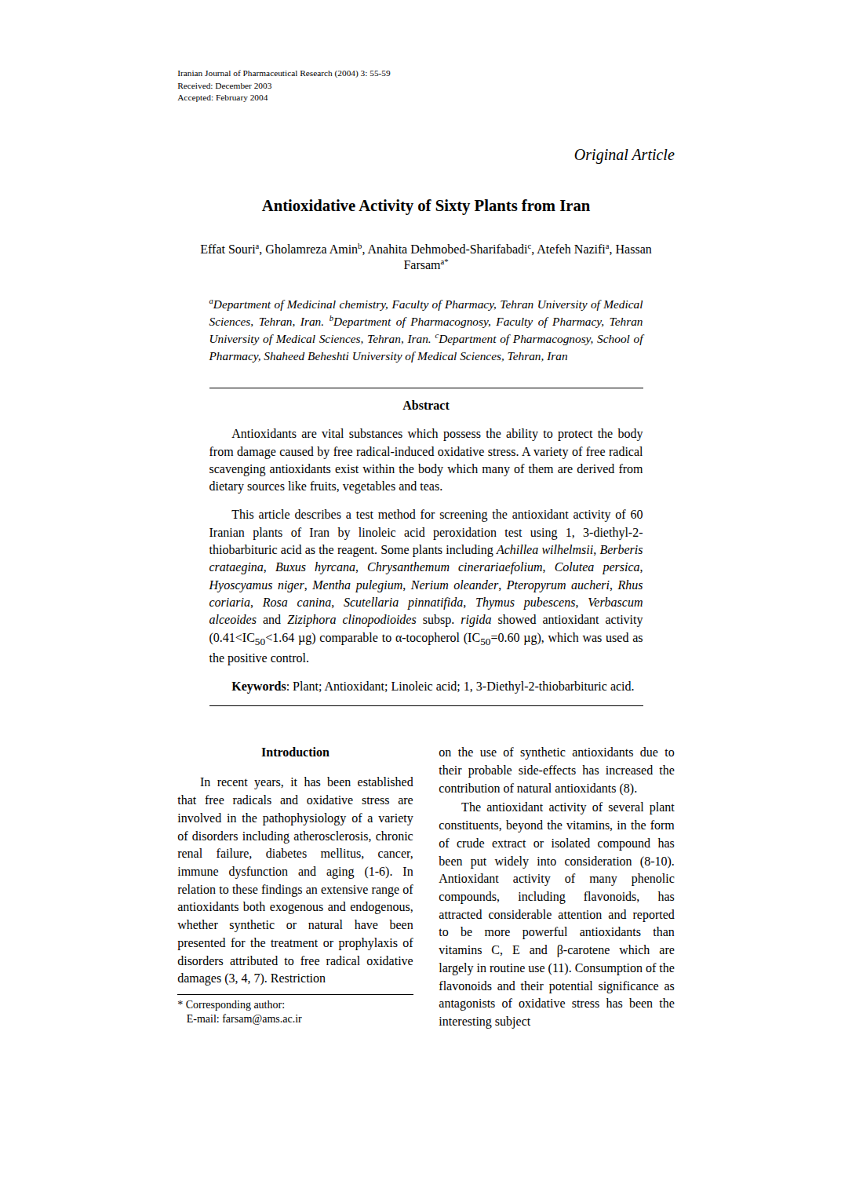Iranian Journal of Pharmaceutical Research (2004) 3: 55-59
Received: December 2003
Accepted: February 2004
Original Article
Antioxidative Activity of Sixty Plants from Iran
Effat Souria, Gholamreza Aminb, Anahita Dehmobed-Sharifabadic, Atefeh Nazifia, Hassan Farsama*
aDepartment of Medicinal chemistry, Faculty of Pharmacy, Tehran University of Medical Sciences, Tehran, Iran. bDepartment of Pharmacognosy, Faculty of Pharmacy, Tehran University of Medical Sciences, Tehran, Iran. cDepartment of Pharmacognosy, School of Pharmacy, Shaheed Beheshti University of Medical Sciences, Tehran, Iran
Abstract
Antioxidants are vital substances which possess the ability to protect the body from damage caused by free radical-induced oxidative stress. A variety of free radical scavenging antioxidants exist within the body which many of them are derived from dietary sources like fruits, vegetables and teas.
This article describes a test method for screening the antioxidant activity of 60 Iranian plants of Iran by linoleic acid peroxidation test using 1, 3-diethyl-2-thiobarbituric acid as the reagent. Some plants including Achillea wilhelmsii, Berberis crataegina, Buxus hyrcana, Chrysanthemum cinerariaefolium, Colutea persica, Hyoscyamus niger, Mentha pulegium, Nerium oleander, Pteropyrum aucheri, Rhus coriaria, Rosa canina, Scutellaria pinnatifida, Thymus pubescens, Verbascum alceoides and Ziziphora clinopodioides subsp. rigida showed antioxidant activity (0.41<IC50<1.64 µg) comparable to α-tocopherol (IC50=0.60 µg), which was used as the positive control.
Keywords: Plant; Antioxidant; Linoleic acid; 1, 3-Diethyl-2-thiobarbituric acid.
Introduction
In recent years, it has been established that free radicals and oxidative stress are involved in the pathophysiology of a variety of disorders including atherosclerosis, chronic renal failure, diabetes mellitus, cancer, immune dysfunction and aging (1-6). In relation to these findings an extensive range of antioxidants both exogenous and endogenous, whether synthetic or natural have been presented for the treatment or prophylaxis of disorders attributed to free radical oxidative damages (3, 4, 7). Restriction
* Corresponding author:
E-mail: farsam@ams.ac.ir
on the use of synthetic antioxidants due to their probable side-effects has increased the contribution of natural antioxidants (8).
The antioxidant activity of several plant constituents, beyond the vitamins, in the form of crude extract or isolated compound has been put widely into consideration (8-10). Antioxidant activity of many phenolic compounds, including flavonoids, has attracted considerable attention and reported to be more powerful antioxidants than vitamins C, E and β-carotene which are largely in routine use (11). Consumption of the flavonoids and their potential significance as antagonists of oxidative stress has been the interesting subject